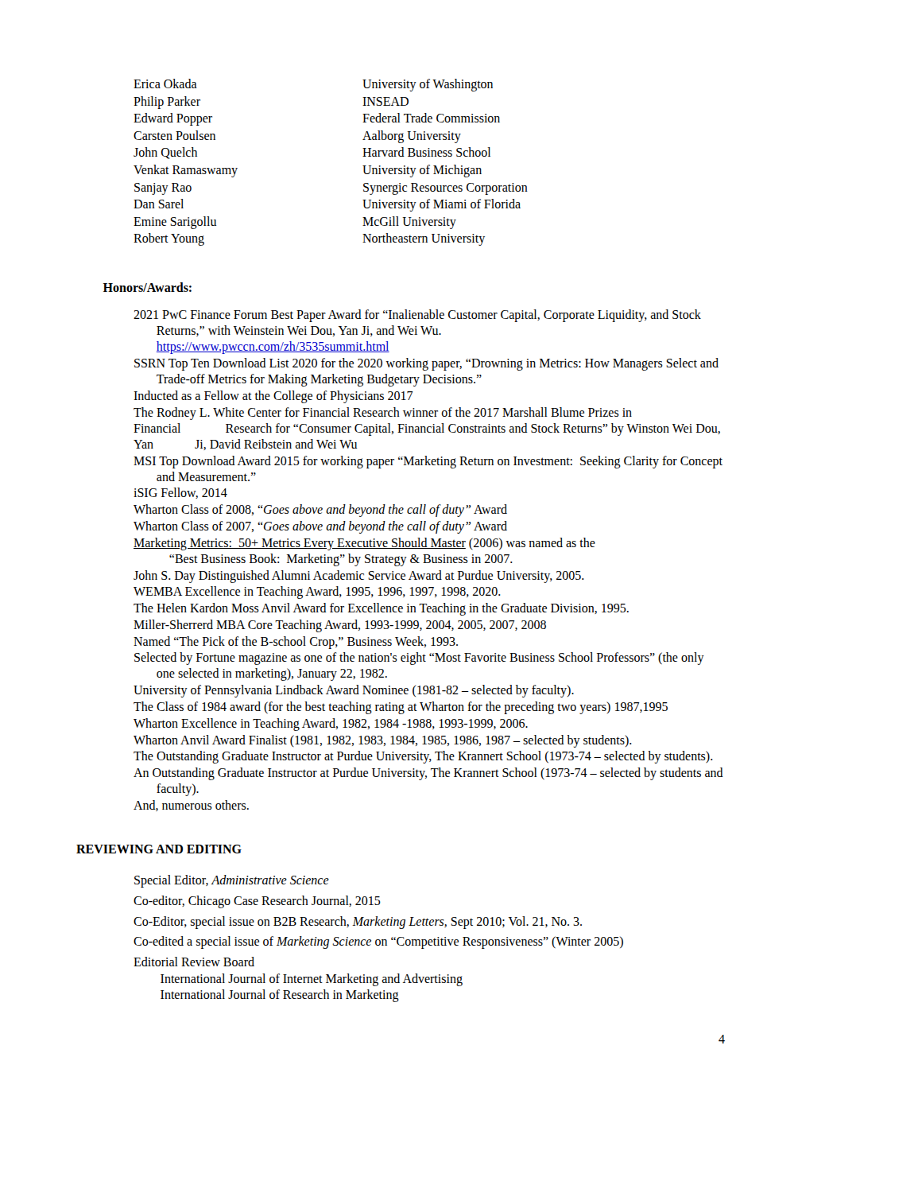| Erica Okada | University of Washington |
| Philip Parker | INSEAD |
| Edward Popper | Federal Trade Commission |
| Carsten Poulsen | Aalborg University |
| John Quelch | Harvard Business School |
| Venkat Ramaswamy | University of Michigan |
| Sanjay Rao | Synergic Resources Corporation |
| Dan Sarel | University of Miami of Florida |
| Emine Sarigollu | McGill University |
| Robert Young | Northeastern University |
Honors/Awards:
2021 PwC Finance Forum Best Paper Award for “Inalienable Customer Capital, Corporate Liquidity, and Stock Returns,” with Weinstein Wei Dou, Yan Ji, and Wei Wu.
https://www.pwccn.com/zh/3535summit.html
SSRN Top Ten Download List 2020 for the 2020 working paper, “Drowning in Metrics: How Managers Select and Trade-off Metrics for Making Marketing Budgetary Decisions.”
Inducted as a Fellow at the College of Physicians 2017
The Rodney L. White Center for Financial Research winner of the 2017 Marshall Blume Prizes in Financial Research for “Consumer Capital, Financial Constraints and Stock Returns” by Winston Wei Dou, Yan Ji, David Reibstein and Wei Wu
MSI Top Download Award 2015 for working paper “Marketing Return on Investment: Seeking Clarity for Concept and Measurement.”
iSIG Fellow, 2014
Wharton Class of 2008, “Goes above and beyond the call of duty” Award
Wharton Class of 2007, “Goes above and beyond the call of duty” Award
Marketing Metrics: 50+ Metrics Every Executive Should Master (2006) was named as the
“Best Business Book: Marketing” by Strategy & Business in 2007.
John S. Day Distinguished Alumni Academic Service Award at Purdue University, 2005.
WEMBA Excellence in Teaching Award, 1995, 1996, 1997, 1998, 2020.
The Helen Kardon Moss Anvil Award for Excellence in Teaching in the Graduate Division, 1995.
Miller-Sherrerd MBA Core Teaching Award, 1993-1999, 2004, 2005, 2007, 2008
Named “The Pick of the B-school Crop,” Business Week, 1993.
Selected by Fortune magazine as one of the nation's eight “Most Favorite Business School Professors” (the only one selected in marketing), January 22, 1982.
University of Pennsylvania Lindback Award Nominee (1981-82 – selected by faculty).
The Class of 1984 award (for the best teaching rating at Wharton for the preceding two years) 1987,1995
Wharton Excellence in Teaching Award, 1982, 1984 -1988, 1993-1999, 2006.
Wharton Anvil Award Finalist (1981, 1982, 1983, 1984, 1985, 1986, 1987 – selected by students).
The Outstanding Graduate Instructor at Purdue University, The Krannert School (1973-74 – selected by students).
An Outstanding Graduate Instructor at Purdue University, The Krannert School (1973-74 – selected by students and faculty).
And, numerous others.
REVIEWING AND EDITING
Special Editor, Administrative Science
Co-editor, Chicago Case Research Journal, 2015
Co-Editor, special issue on B2B Research, Marketing Letters, Sept 2010; Vol. 21, No. 3.
Co-edited a special issue of Marketing Science on “Competitive Responsiveness” (Winter 2005)
Editorial Review Board
International Journal of Internet Marketing and Advertising
International Journal of Research in Marketing
4